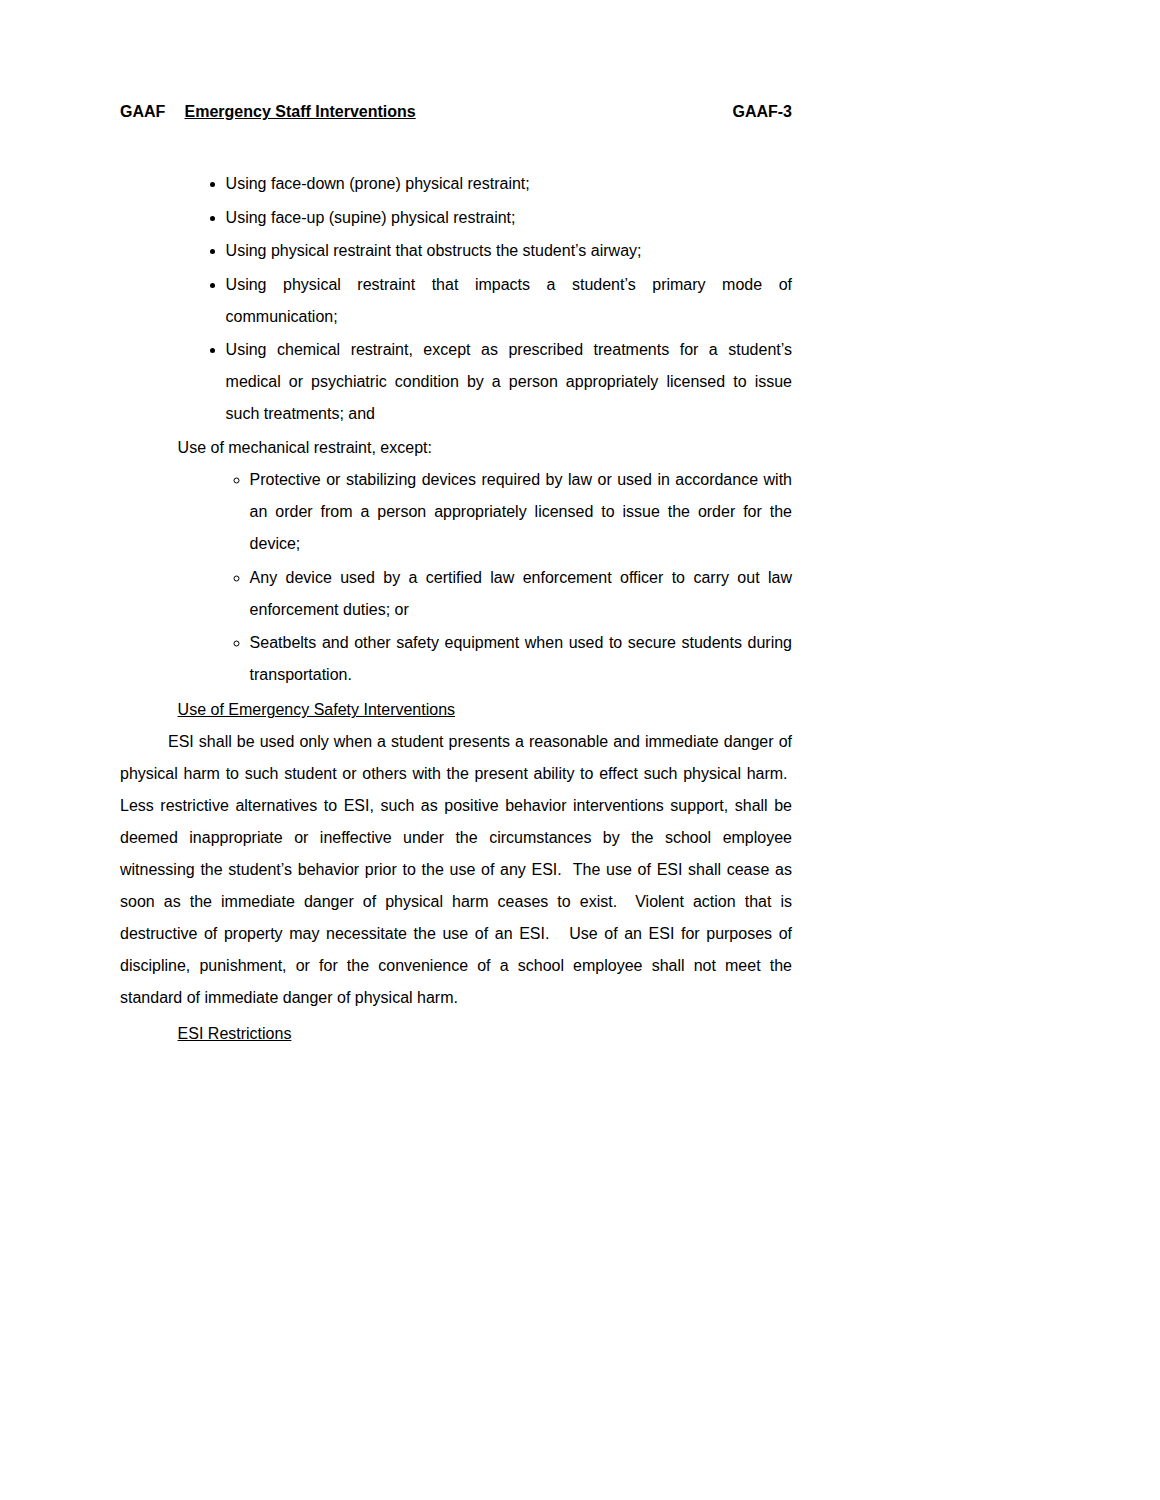GAAF Emergency Staff Interventions GAAF-3
Using face-down (prone) physical restraint;
Using face-up (supine) physical restraint;
Using physical restraint that obstructs the student’s airway;
Using physical restraint that impacts a student’s primary mode of communication;
Using chemical restraint, except as prescribed treatments for a student’s medical or psychiatric condition by a person appropriately licensed to issue such treatments; and
Use of mechanical restraint, except:
Protective or stabilizing devices required by law or used in accordance with an order from a person appropriately licensed to issue the order for the device;
Any device used by a certified law enforcement officer to carry out law enforcement duties; or
Seatbelts and other safety equipment when used to secure students during transportation.
Use of Emergency Safety Interventions
ESI shall be used only when a student presents a reasonable and immediate danger of physical harm to such student or others with the present ability to effect such physical harm. Less restrictive alternatives to ESI, such as positive behavior interventions support, shall be deemed inappropriate or ineffective under the circumstances by the school employee witnessing the student’s behavior prior to the use of any ESI. The use of ESI shall cease as soon as the immediate danger of physical harm ceases to exist. Violent action that is destructive of property may necessitate the use of an ESI. Use of an ESI for purposes of discipline, punishment, or for the convenience of a school employee shall not meet the standard of immediate danger of physical harm.
ESI Restrictions